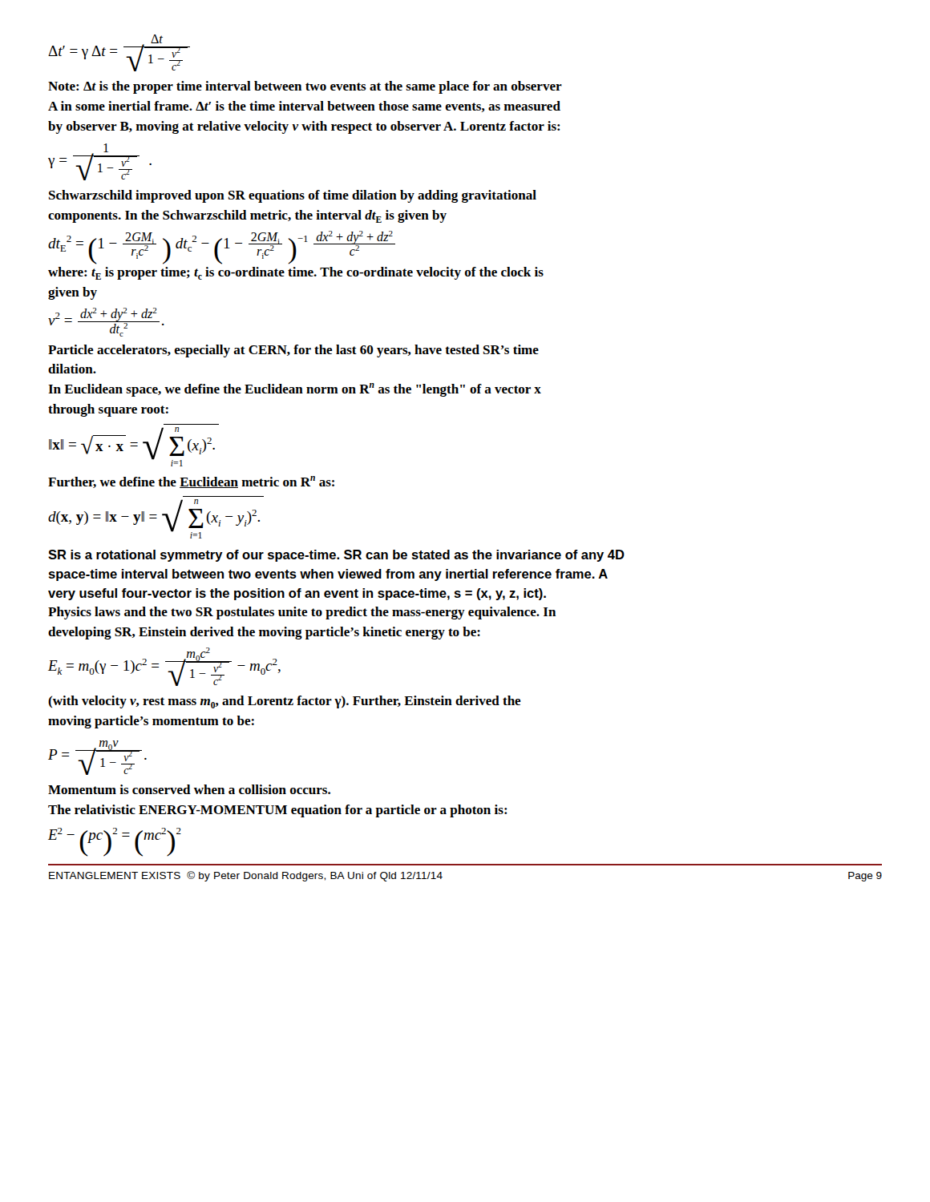Δt′ = γ Δt = Δt √1 − v2 c2
Note: Δt is the proper time interval between two events at the same place for an observer
A in some inertial frame. Δt′ is the time interval between those same events, as measured
by observer B, moving at relative velocity v with respect to observer A. Lorentz factor is:
γ = 1 √1 − v2 c2 .
Schwarzschild improved upon SR equations of time dilation by adding gravitational
components. In the Schwarzschild metric, the interval dtE is given by
dtE2 = (1 − 2GMi ric2 ) dtc2 − (1 − 2GMi ric2 )−1 dx2 + dy2 + dz2 c2
where: tE is proper time; tc is co-ordinate time. The co-ordinate velocity of the clock is
given by
v2 = dx2 + dy2 + dz2 dtc2.
Particle accelerators, especially at CERN, for the last 60 years, have tested SR’s time
dilation.
In Euclidean space, we define the Euclidean norm on Rn as the "length" of a vector x
through square root:
‖x‖ = √x · x = √ nΣi=1(xi)2.
Further, we define the Euclidean metric on Rn as:
d(x, y) = ‖x − y‖ = √ nΣi=1(xi − yi)2.
SR is a rotational symmetry of our space-time. SR can be stated as the invariance of any 4D
space-time interval between two events when viewed from any inertial reference frame. A
very useful four-vector is the position of an event in space-time, s = (x, y, z, ict).
Physics laws and the two SR postulates unite to predict the mass-energy equivalence. In
developing SR, Einstein derived the moving particle’s kinetic energy to be:
Ek = m0(γ − 1)c2 = m0c2 √1 − v2 c2 − m0c2,
(with velocity v, rest mass m0, and Lorentz factor γ). Further, Einstein derived the
moving particle’s momentum to be:
P = m0v √1 − v2 c2 .
Momentum is conserved when a collision occurs.
The relativistic ENERGY-MOMENTUM equation for a particle or a photon is:
E2 − (pc)2 = (mc2)2
ENTANGLEMENT EXISTS © by Peter Donald Rodgers, BA Uni of Qld 12/11/14 Page 9